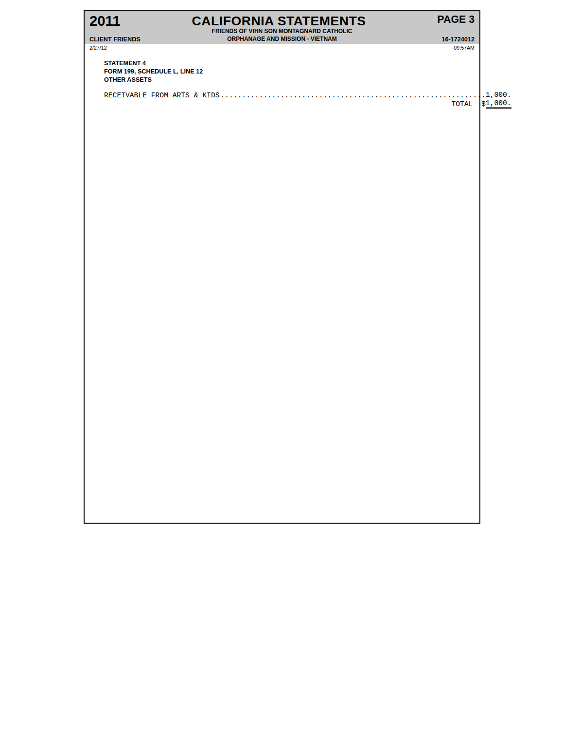2011
CALIFORNIA STATEMENTS
PAGE 3
FRIENDS OF VIHN SON MONTAGNARD CATHOLIC
ORPHANAGE AND MISSION - VIETNAM
CLIENT FRIENDS
16-1724012
2/27/12
09:57AM
STATEMENT 4
FORM 199, SCHEDULE L, LINE 12
OTHER ASSETS
| RECEIVABLE FROM ARTS & KIDS .............................................................. | 1,000. |
| | TOTAL $ | 1,000. |